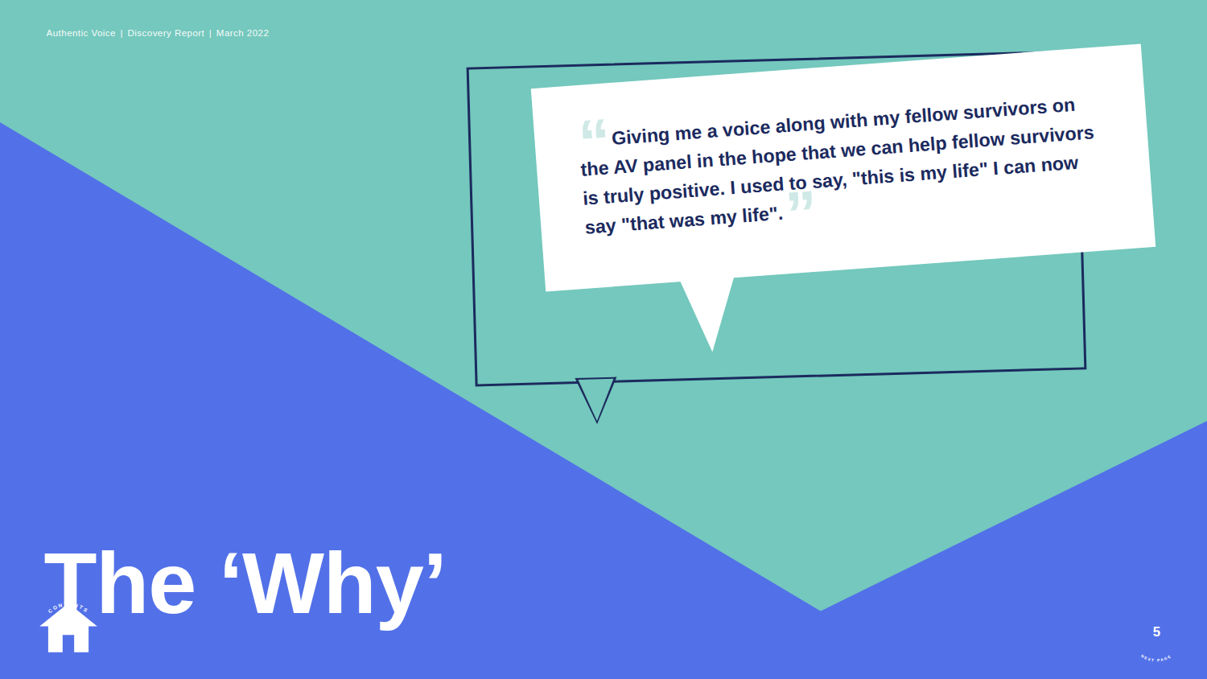Authentic Voice|Discovery Report|March 2022
“Giving me a voice along with my fellow survivors on the AV panel in the hope that we can help fellow survivors is truly positive. I used to say, "this is my life" I can now say "that was my life".”
The ‘Why’
CONTENTS 5 NEXT PAGE